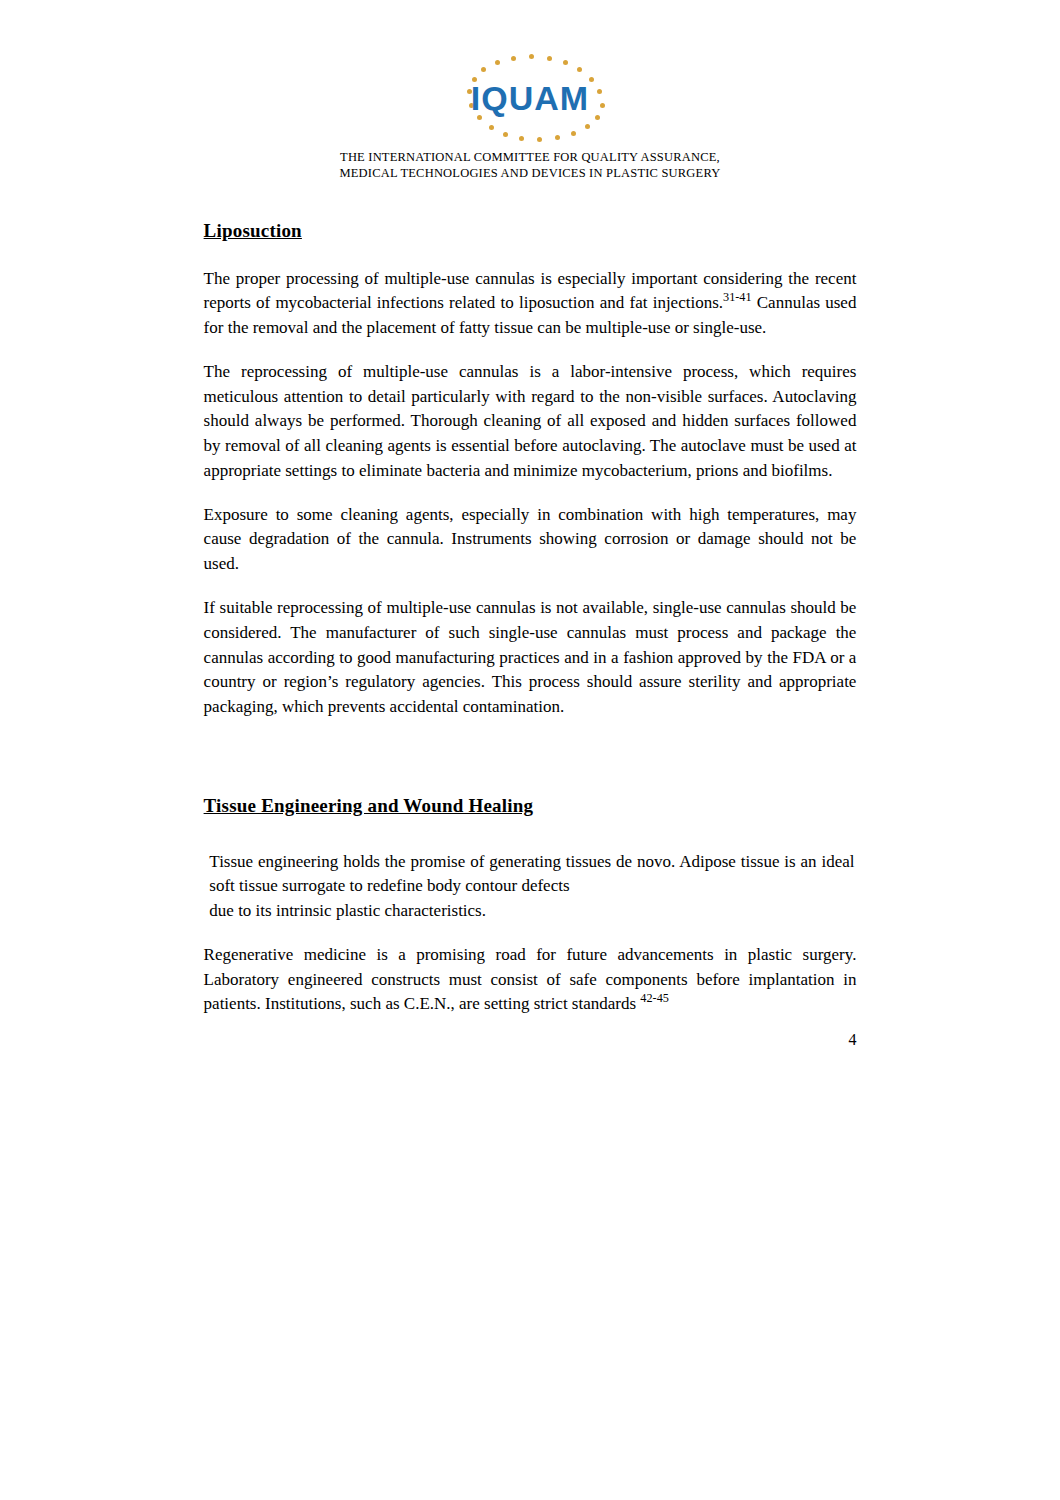IQUAM
THE INTERNATIONAL COMMITTEE FOR QUALITY ASSURANCE,
MEDICAL TECHNOLOGIES AND DEVICES IN PLASTIC SURGERY
Liposuction
The proper processing of multiple-use cannulas is especially important considering the recent reports of mycobacterial infections related to liposuction and fat injections.31-41 Cannulas used for the removal and the placement of fatty tissue can be multiple-use or single-use.
The reprocessing of multiple-use cannulas is a labor-intensive process, which requires meticulous attention to detail particularly with regard to the non-visible surfaces. Autoclaving should always be performed. Thorough cleaning of all exposed and hidden surfaces followed by removal of all cleaning agents is essential before autoclaving. The autoclave must be used at appropriate settings to eliminate bacteria and minimize mycobacterium, prions and biofilms.
Exposure to some cleaning agents, especially in combination with high temperatures, may cause degradation of the cannula. Instruments showing corrosion or damage should not be used.
If suitable reprocessing of multiple-use cannulas is not available, single-use cannulas should be considered. The manufacturer of such single-use cannulas must process and package the cannulas according to good manufacturing practices and in a fashion approved by the FDA or a country or region’s regulatory agencies. This process should assure sterility and appropriate packaging, which prevents accidental contamination.
Tissue Engineering and Wound Healing
Tissue engineering holds the promise of generating tissues de novo. Adipose tissue is an ideal soft tissue surrogate to redefine body contour defects
due to its intrinsic plastic characteristics.
Regenerative medicine is a promising road for future advancements in plastic surgery. Laboratory engineered constructs must consist of safe components before implantation in patients. Institutions, such as C.E.N., are setting strict standards 42-45
4